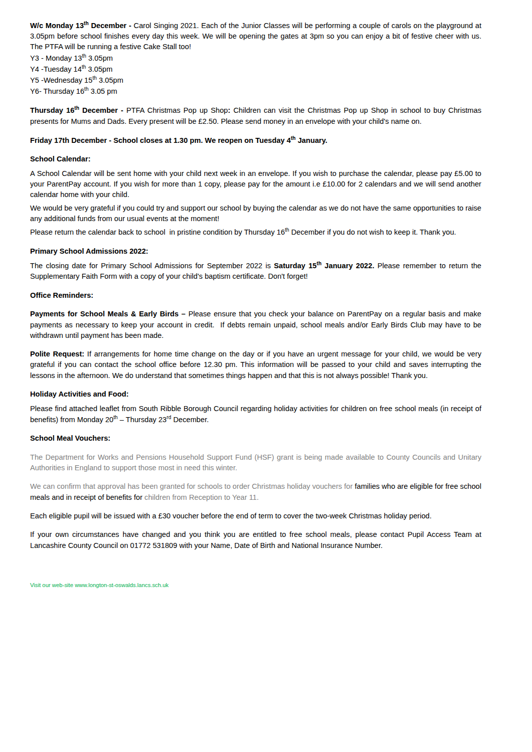W/c Monday 13th December - Carol Singing 2021. Each of the Junior Classes will be performing a couple of carols on the playground at 3.05pm before school finishes every day this week. We will be opening the gates at 3pm so you can enjoy a bit of festive cheer with us. The PTFA will be running a festive Cake Stall too!
Y3 - Monday 13th 3.05pm
Y4 -Tuesday 14th 3.05pm
Y5 -Wednesday 15th 3.05pm
Y6- Thursday 16th 3.05 pm
Thursday 16th December - PTFA Christmas Pop up Shop: Children can visit the Christmas Pop up Shop in school to buy Christmas presents for Mums and Dads. Every present will be £2.50. Please send money in an envelope with your child's name on.
Friday 17th December - School closes at 1.30 pm. We reopen on Tuesday 4th January.
School Calendar:
A School Calendar will be sent home with your child next week in an envelope. If you wish to purchase the calendar, please pay £5.00 to your ParentPay account. If you wish for more than 1 copy, please pay for the amount i.e £10.00 for 2 calendars and we will send another calendar home with your child.
We would be very grateful if you could try and support our school by buying the calendar as we do not have the same opportunities to raise any additional funds from our usual events at the moment!
Please return the calendar back to school in pristine condition by Thursday 16th December if you do not wish to keep it. Thank you.
Primary School Admissions 2022:
The closing date for Primary School Admissions for September 2022 is Saturday 15th January 2022. Please remember to return the Supplementary Faith Form with a copy of your child's baptism certificate. Don't forget!
Office Reminders:
Payments for School Meals & Early Birds – Please ensure that you check your balance on ParentPay on a regular basis and make payments as necessary to keep your account in credit. If debts remain unpaid, school meals and/or Early Birds Club may have to be withdrawn until payment has been made.
Polite Request: If arrangements for home time change on the day or if you have an urgent message for your child, we would be very grateful if you can contact the school office before 12.30 pm. This information will be passed to your child and saves interrupting the lessons in the afternoon. We do understand that sometimes things happen and that this is not always possible! Thank you.
Holiday Activities and Food:
Please find attached leaflet from South Ribble Borough Council regarding holiday activities for children on free school meals (in receipt of benefits) from Monday 20th – Thursday 23rd December.
School Meal Vouchers:
The Department for Works and Pensions Household Support Fund (HSF) grant is being made available to County Councils and Unitary Authorities in England to support those most in need this winter.
We can confirm that approval has been granted for schools to order Christmas holiday vouchers for families who are eligible for free school meals and in receipt of benefits for children from Reception to Year 11.
Each eligible pupil will be issued with a £30 voucher before the end of term to cover the two-week Christmas holiday period.
If your own circumstances have changed and you think you are entitled to free school meals, please contact Pupil Access Team at Lancashire County Council on 01772 531809 with your Name, Date of Birth and National Insurance Number.
Visit our web-site www.longton-st-oswalds.lancs.sch.uk